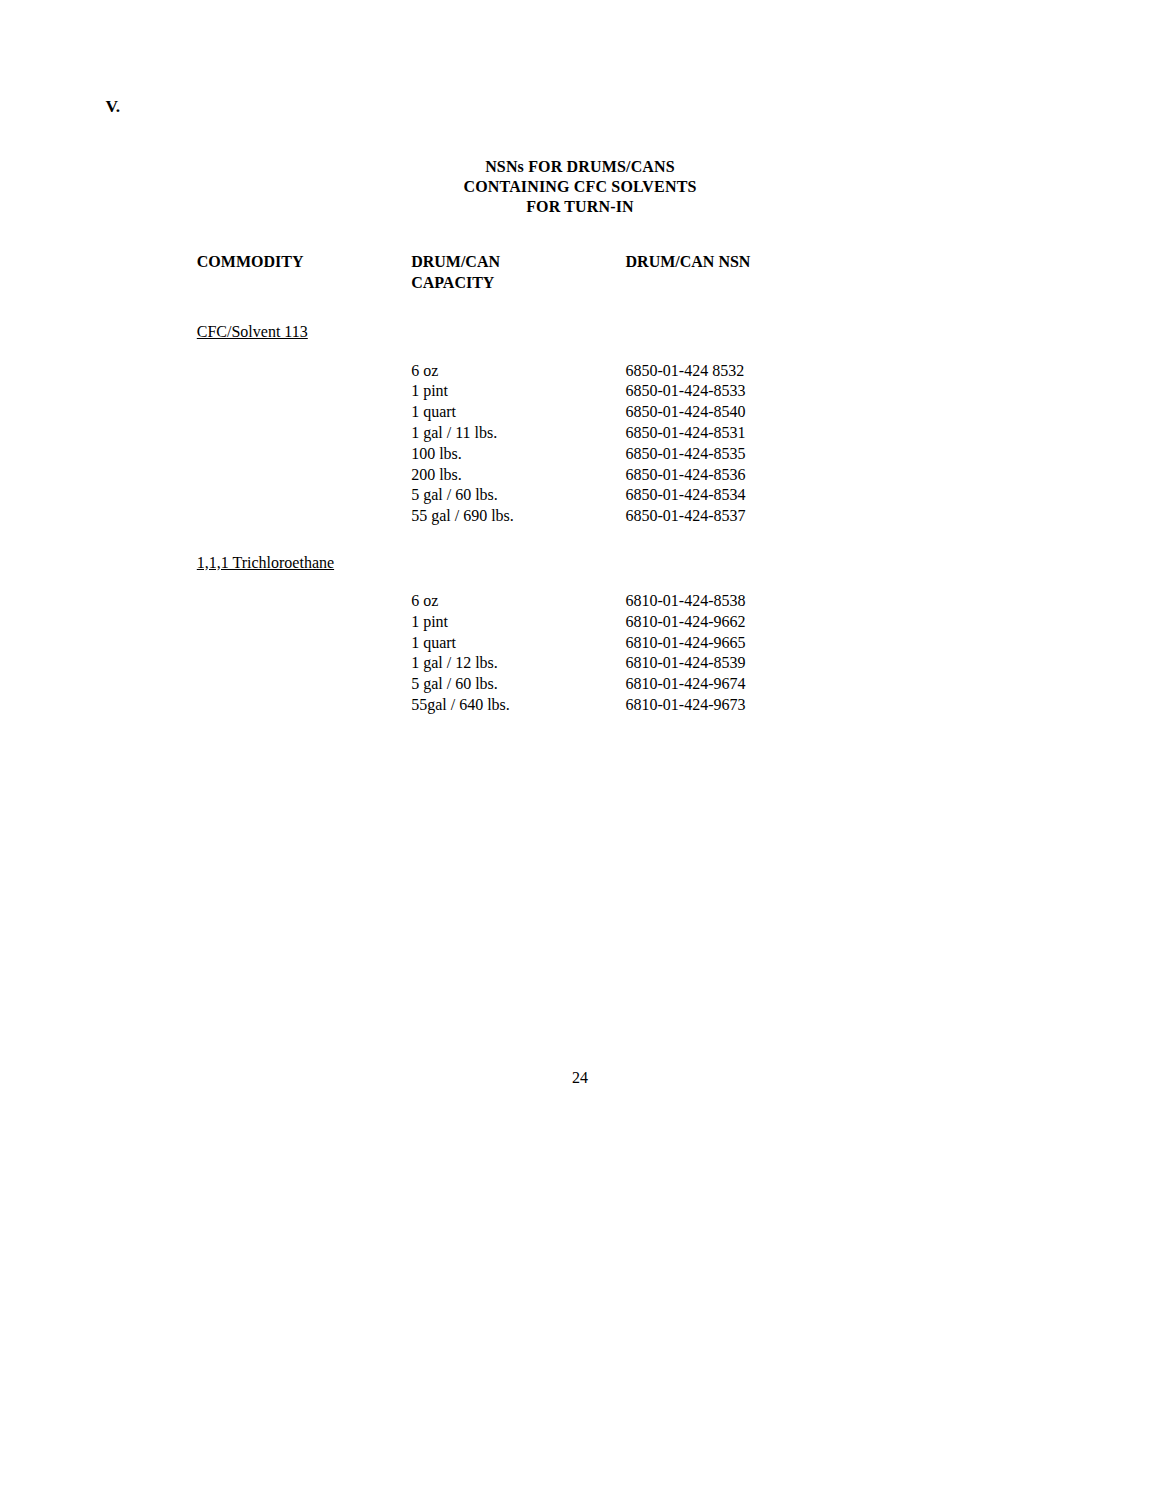V.
NSNs FOR DRUMS/CANS
CONTAINING CFC SOLVENTS
FOR TURN-IN
| COMMODITY | DRUM/CAN CAPACITY | DRUM/CAN NSN |
| --- | --- | --- |
| CFC/Solvent 113 | | |
| | 6 oz | 6850-01-424 8532 |
| | 1 pint | 6850-01-424-8533 |
| | 1 quart | 6850-01-424-8540 |
| | 1 gal / 11 lbs. | 6850-01-424-8531 |
| | 100 lbs. | 6850-01-424-8535 |
| | 200 lbs. | 6850-01-424-8536 |
| | 5 gal / 60 lbs. | 6850-01-424-8534 |
| | 55 gal / 690 lbs. | 6850-01-424-8537 |
| 1,1,1 Trichloroethane | | |
| | 6 oz | 6810-01-424-8538 |
| | 1 pint | 6810-01-424-9662 |
| | 1 quart | 6810-01-424-9665 |
| | 1 gal / 12 lbs. | 6810-01-424-8539 |
| | 5 gal / 60 lbs. | 6810-01-424-9674 |
| | 55gal / 640 lbs. | 6810-01-424-9673 |
24